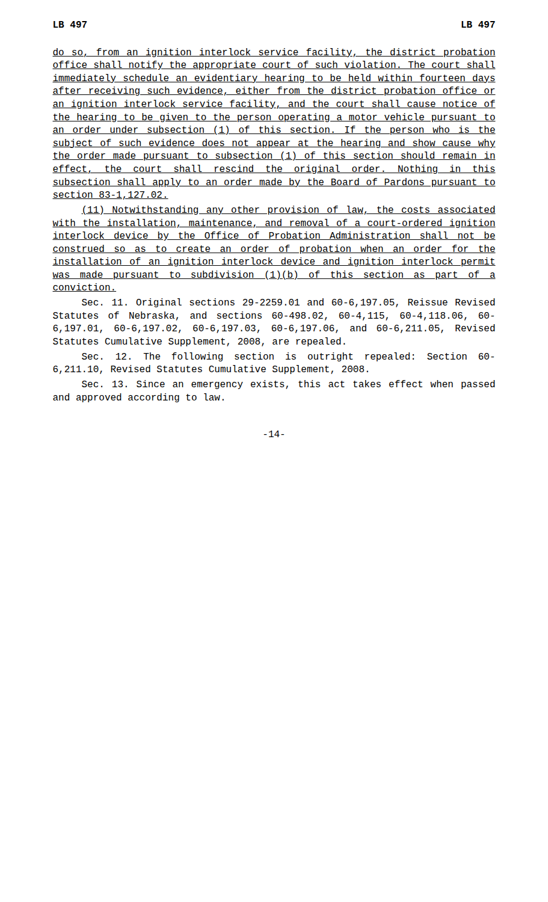LB 497 LB 497
do so, from an ignition interlock service facility, the district probation office shall notify the appropriate court of such violation. The court shall immediately schedule an evidentiary hearing to be held within fourteen days after receiving such evidence, either from the district probation office or an ignition interlock service facility, and the court shall cause notice of the hearing to be given to the person operating a motor vehicle pursuant to an order under subsection (1) of this section. If the person who is the subject of such evidence does not appear at the hearing and show cause why the order made pursuant to subsection (1) of this section should remain in effect, the court shall rescind the original order. Nothing in this subsection shall apply to an order made by the Board of Pardons pursuant to section 83-1,127.02.
(11) Notwithstanding any other provision of law, the costs associated with the installation, maintenance, and removal of a court-ordered ignition interlock device by the Office of Probation Administration shall not be construed so as to create an order of probation when an order for the installation of an ignition interlock device and ignition interlock permit was made pursuant to subdivision (1)(b) of this section as part of a conviction.
Sec. 11. Original sections 29-2259.01 and 60-6,197.05, Reissue Revised Statutes of Nebraska, and sections 60-498.02, 60-4,115, 60-4,118.06, 60-6,197.01, 60-6,197.02, 60-6,197.03, 60-6,197.06, and 60-6,211.05, Revised Statutes Cumulative Supplement, 2008, are repealed.
Sec. 12. The following section is outright repealed: Section 60-6,211.10, Revised Statutes Cumulative Supplement, 2008.
Sec. 13. Since an emergency exists, this act takes effect when passed and approved according to law.
-14-